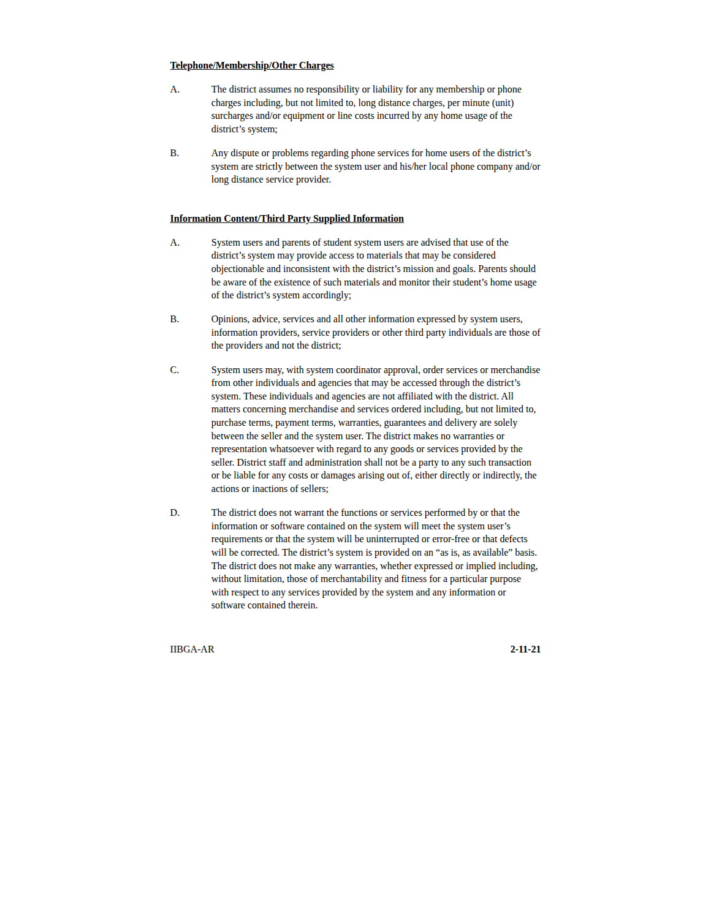Telephone/Membership/Other Charges
A.
The district assumes no responsibility or liability for any membership or phone charges including, but not limited to, long distance charges, per minute (unit) surcharges and/or equipment or line costs incurred by any home usage of the district’s system;
B.
Any dispute or problems regarding phone services for home users of the district’s system are strictly between the system user and his/her local phone company and/or long distance service provider.
Information Content/Third Party Supplied Information
A.
System users and parents of student system users are advised that use of the district’s system may provide access to materials that may be considered objectionable and inconsistent with the district’s mission and goals. Parents should be aware of the existence of such materials and monitor their student’s home usage of the district’s system accordingly;
B.
Opinions, advice, services and all other information expressed by system users, information providers, service providers or other third party individuals are those of the providers and not the district;
C.
System users may, with system coordinator approval, order services or merchandise from other individuals and agencies that may be accessed through the district’s system. These individuals and agencies are not affiliated with the district. All matters concerning merchandise and services ordered including, but not limited to, purchase terms, payment terms, warranties, guarantees and delivery are solely between the seller and the system user. The district makes no warranties or representation whatsoever with regard to any goods or services provided by the seller. District staff and administration shall not be a party to any such transaction or be liable for any costs or damages arising out of, either directly or indirectly, the actions or inactions of sellers;
D.
The district does not warrant the functions or services performed by or that the information or software contained on the system will meet the system user’s requirements or that the system will be uninterrupted or error-free or that defects will be corrected. The district’s system is provided on an “as is, as available” basis. The district does not make any warranties, whether expressed or implied including, without limitation, those of merchantability and fitness for a particular purpose with respect to any services provided by the system and any information or software contained therein.
IIBGA-AR
2-11-21